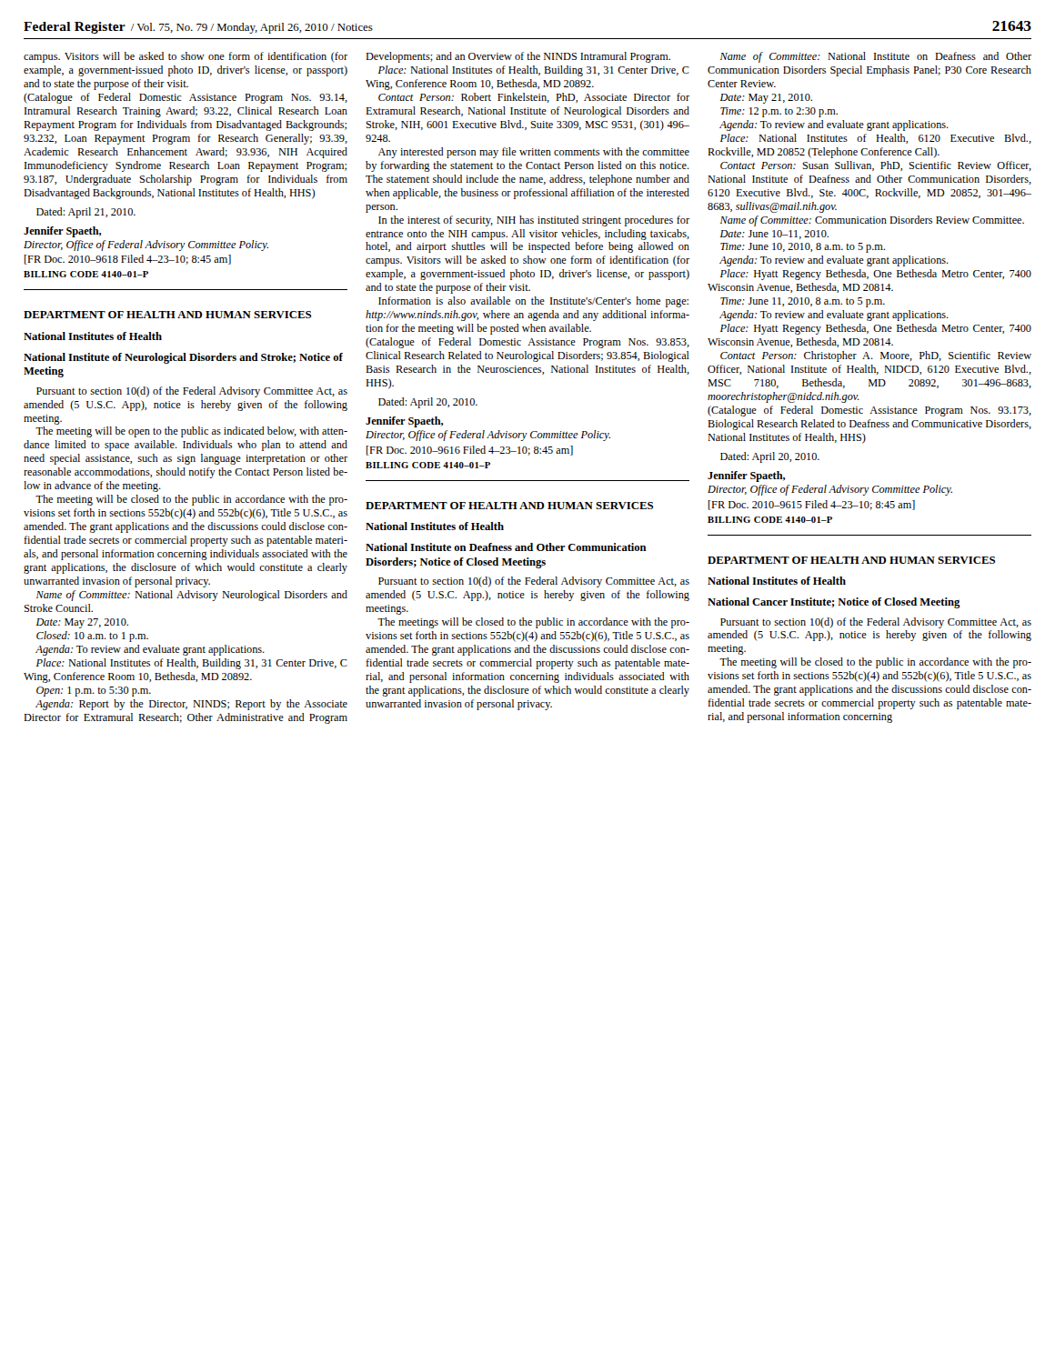Federal Register
/ Vol. 75, No. 79 / Monday, April 26, 2010 / Notices
21643
campus. Visitors will be asked to show one form of identification (for example, a government-issued photo ID, driver's license, or passport) and to state the purpose of their visit.
(Catalogue of Federal Domestic Assistance Program Nos. 93.14, Intramural Research Training Award; 93.22, Clinical Research Loan Repayment Program for Individuals from Disadvantaged Backgrounds; 93.232, Loan Repayment Program for Research Generally; 93.39, Academic Research Enhancement Award; 93.936, NIH Acquired Immunodeficiency Syndrome Research Loan Repayment Program; 93.187, Undergraduate Scholarship Program for Individuals from Disadvantaged Backgrounds, National Institutes of Health, HHS)
Dated: April 21, 2010.
Jennifer Spaeth,
Director, Office of Federal Advisory Committee Policy.
[FR Doc. 2010–9618 Filed 4–23–10; 8:45 am]
BILLING CODE 4140–01–P
DEPARTMENT OF HEALTH AND HUMAN SERVICES
National Institutes of Health
National Institute of Neurological Disorders and Stroke; Notice of Meeting
Pursuant to section 10(d) of the Federal Advisory Committee Act, as amended (5 U.S.C. App), notice is hereby given of the following meeting.
The meeting will be open to the public as indicated below, with attendance limited to space available. Individuals who plan to attend and need special assistance, such as sign language interpretation or other reasonable accommodations, should notify the Contact Person listed below in advance of the meeting.
The meeting will be closed to the public in accordance with the provisions set forth in sections 552b(c)(4) and 552b(c)(6), Title 5 U.S.C., as amended. The grant applications and the discussions could disclose confidential trade secrets or commercial property such as patentable materials, and personal information concerning individuals associated with the grant applications, the disclosure of which would constitute a clearly unwarranted invasion of personal privacy.
Name of Committee: National Advisory Neurological Disorders and Stroke Council.
Date: May 27, 2010.
Closed: 10 a.m. to 1 p.m.
Agenda: To review and evaluate grant applications.
Place: National Institutes of Health, Building 31, 31 Center Drive, C Wing, Conference Room 10, Bethesda, MD 20892.
Open: 1 p.m. to 5:30 p.m.
Agenda: Report by the Director, NINDS; Report by the Associate Director for Extramural Research; Other Administrative and Program Developments; and an Overview of the NINDS Intramural Program.
Place: National Institutes of Health, Building 31, 31 Center Drive, C Wing, Conference Room 10, Bethesda, MD 20892.
Contact Person: Robert Finkelstein, PhD, Associate Director for Extramural Research, National Institute of Neurological Disorders and Stroke, NIH, 6001 Executive Blvd., Suite 3309, MSC 9531, (301) 496–9248.
Any interested person may file written comments with the committee by forwarding the statement to the Contact Person listed on this notice. The statement should include the name, address, telephone number and when applicable, the business or professional affiliation of the interested person.
In the interest of security, NIH has instituted stringent procedures for entrance onto the NIH campus. All visitor vehicles, including taxicabs, hotel, and airport shuttles will be inspected before being allowed on campus. Visitors will be asked to show one form of identification (for example, a government-issued photo ID, driver's license, or passport) and to state the purpose of their visit.
Information is also available on the Institute's/Center's home page: http://www.ninds.nih.gov, where an agenda and any additional information for the meeting will be posted when available.
(Catalogue of Federal Domestic Assistance Program Nos. 93.853, Clinical Research Related to Neurological Disorders; 93.854, Biological Basis Research in the Neurosciences, National Institutes of Health, HHS).
Dated: April 20, 2010.
Jennifer Spaeth,
Director, Office of Federal Advisory Committee Policy.
[FR Doc. 2010–9616 Filed 4–23–10; 8:45 am]
BILLING CODE 4140–01–P
DEPARTMENT OF HEALTH AND HUMAN SERVICES
National Institutes of Health
National Institute on Deafness and Other Communication Disorders; Notice of Closed Meetings
Pursuant to section 10(d) of the Federal Advisory Committee Act, as amended (5 U.S.C. App.), notice is hereby given of the following meetings.
The meetings will be closed to the public in accordance with the provisions set forth in sections 552b(c)(4) and 552b(c)(6), Title 5 U.S.C., as amended. The grant applications and the discussions could disclose confidential trade secrets or commercial property such as patentable material, and personal information concerning individuals associated with the grant applications, the disclosure of which would constitute a clearly unwarranted invasion of personal privacy.
Name of Committee: National Institute on Deafness and Other Communication Disorders Special Emphasis Panel; P30 Core Research Center Review.
Date: May 21, 2010.
Time: 12 p.m. to 2:30 p.m.
Agenda: To review and evaluate grant applications.
Place: National Institutes of Health, 6120 Executive Blvd., Rockville, MD 20852 (Telephone Conference Call).
Contact Person: Susan Sullivan, PhD, Scientific Review Officer, National Institute of Deafness and Other Communication Disorders, 6120 Executive Blvd., Ste. 400C, Rockville, MD 20852, 301–496–8683, sullivas@mail.nih.gov.
Name of Committee: Communication Disorders Review Committee.
Date: June 10–11, 2010.
Time: June 10, 2010, 8 a.m. to 5 p.m.
Agenda: To review and evaluate grant applications.
Place: Hyatt Regency Bethesda, One Bethesda Metro Center, 7400 Wisconsin Avenue, Bethesda, MD 20814.
Time: June 11, 2010, 8 a.m. to 5 p.m.
Agenda: To review and evaluate grant applications.
Place: Hyatt Regency Bethesda, One Bethesda Metro Center, 7400 Wisconsin Avenue, Bethesda, MD 20814.
Contact Person: Christopher A. Moore, PhD, Scientific Review Officer, National Institute of Health, NIDCD, 6120 Executive Blvd., MSC 7180, Bethesda, MD 20892, 301–496–8683, moorechristopher@nidcd.nih.gov.
(Catalogue of Federal Domestic Assistance Program Nos. 93.173, Biological Research Related to Deafness and Communicative Disorders, National Institutes of Health, HHS)
Dated: April 20, 2010.
Jennifer Spaeth,
Director, Office of Federal Advisory Committee Policy.
[FR Doc. 2010–9615 Filed 4–23–10; 8:45 am]
BILLING CODE 4140–01–P
DEPARTMENT OF HEALTH AND HUMAN SERVICES
National Institutes of Health
National Cancer Institute; Notice of Closed Meeting
Pursuant to section 10(d) of the Federal Advisory Committee Act, as amended (5 U.S.C. App.), notice is hereby given of the following meeting.
The meeting will be closed to the public in accordance with the provisions set forth in sections 552b(c)(4) and 552b(c)(6), Title 5 U.S.C., as amended. The grant applications and the discussions could disclose confidential trade secrets or commercial property such as patentable material, and personal information concerning